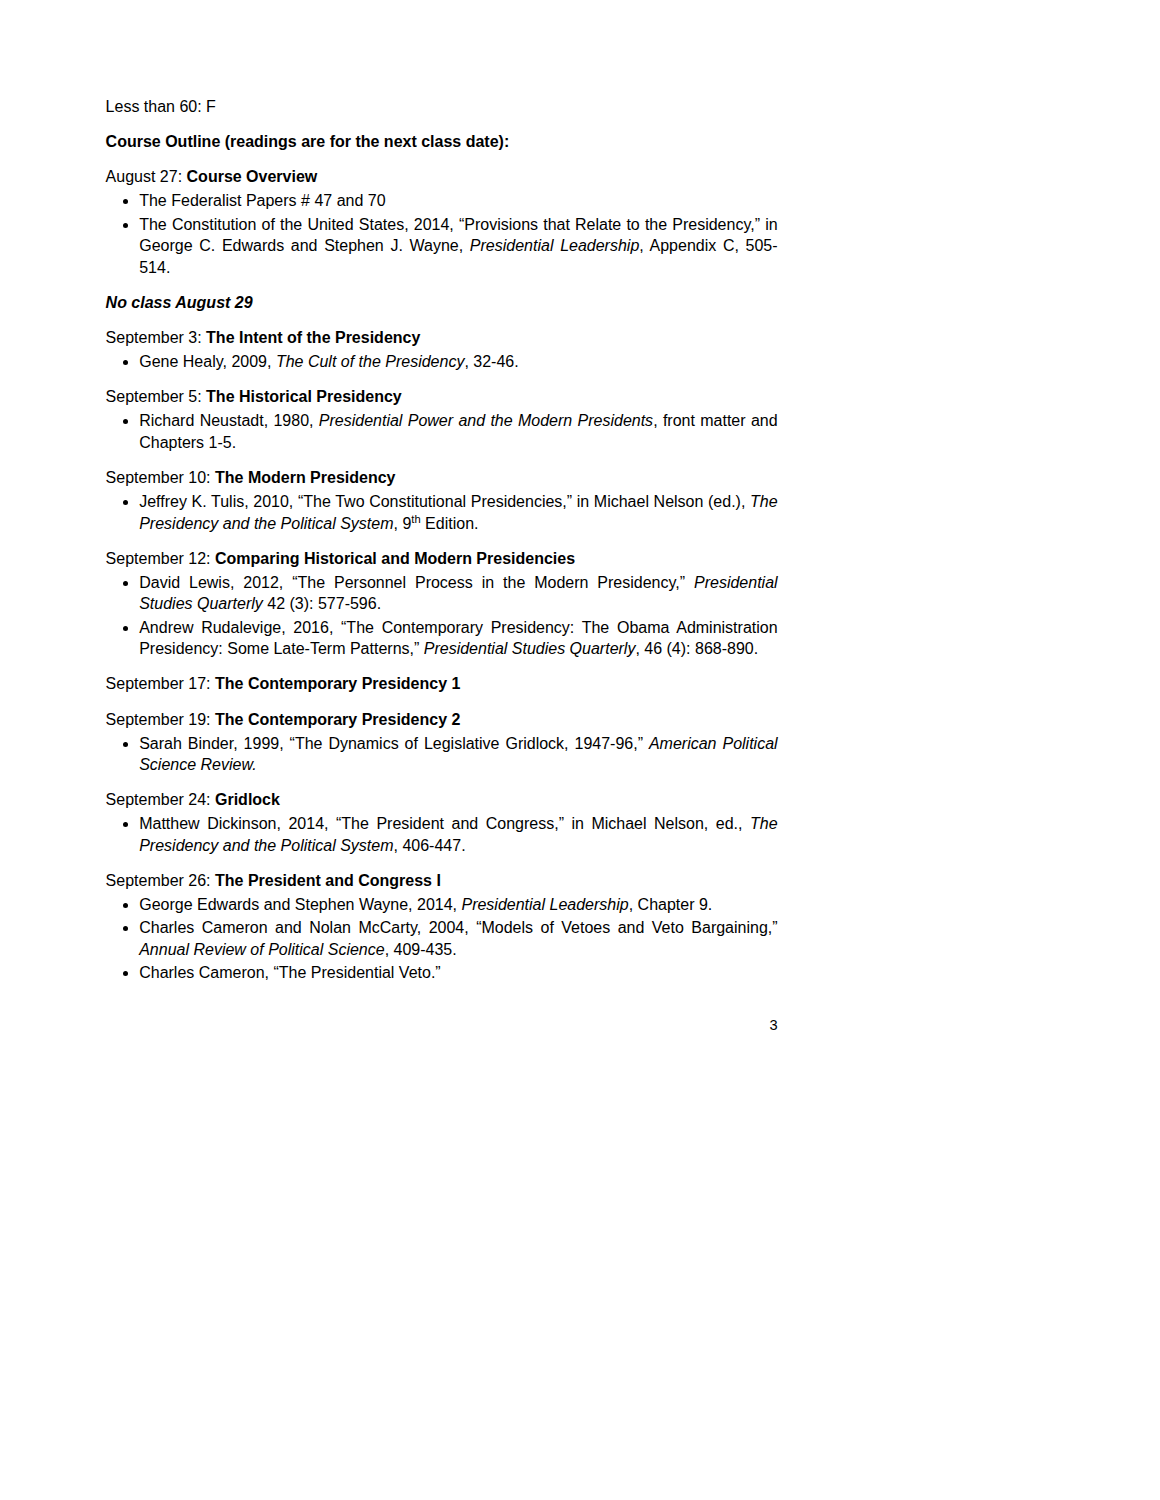Less than 60: F
Course Outline (readings are for the next class date):
August 27: Course Overview
The Federalist Papers # 47 and 70
The Constitution of the United States, 2014, “Provisions that Relate to the Presidency,” in George C. Edwards and Stephen J. Wayne, Presidential Leadership, Appendix C, 505-514.
No class August 29
September 3: The Intent of the Presidency
Gene Healy, 2009, The Cult of the Presidency, 32-46.
September 5: The Historical Presidency
Richard Neustadt, 1980, Presidential Power and the Modern Presidents, front matter and Chapters 1-5.
September 10: The Modern Presidency
Jeffrey K. Tulis, 2010, “The Two Constitutional Presidencies,” in Michael Nelson (ed.), The Presidency and the Political System, 9th Edition.
September 12: Comparing Historical and Modern Presidencies
David Lewis, 2012, “The Personnel Process in the Modern Presidency,” Presidential Studies Quarterly 42 (3): 577-596.
Andrew Rudalevige, 2016, “The Contemporary Presidency: The Obama Administration Presidency: Some Late-Term Patterns,” Presidential Studies Quarterly, 46 (4): 868-890.
September 17: The Contemporary Presidency 1
September 19: The Contemporary Presidency 2
Sarah Binder, 1999, “The Dynamics of Legislative Gridlock, 1947-96,” American Political Science Review.
September 24: Gridlock
Matthew Dickinson, 2014, “The President and Congress,” in Michael Nelson, ed., The Presidency and the Political System, 406-447.
September 26: The President and Congress I
George Edwards and Stephen Wayne, 2014, Presidential Leadership, Chapter 9.
Charles Cameron and Nolan McCarty, 2004, “Models of Vetoes and Veto Bargaining,” Annual Review of Political Science, 409-435.
Charles Cameron, “The Presidential Veto.”
3